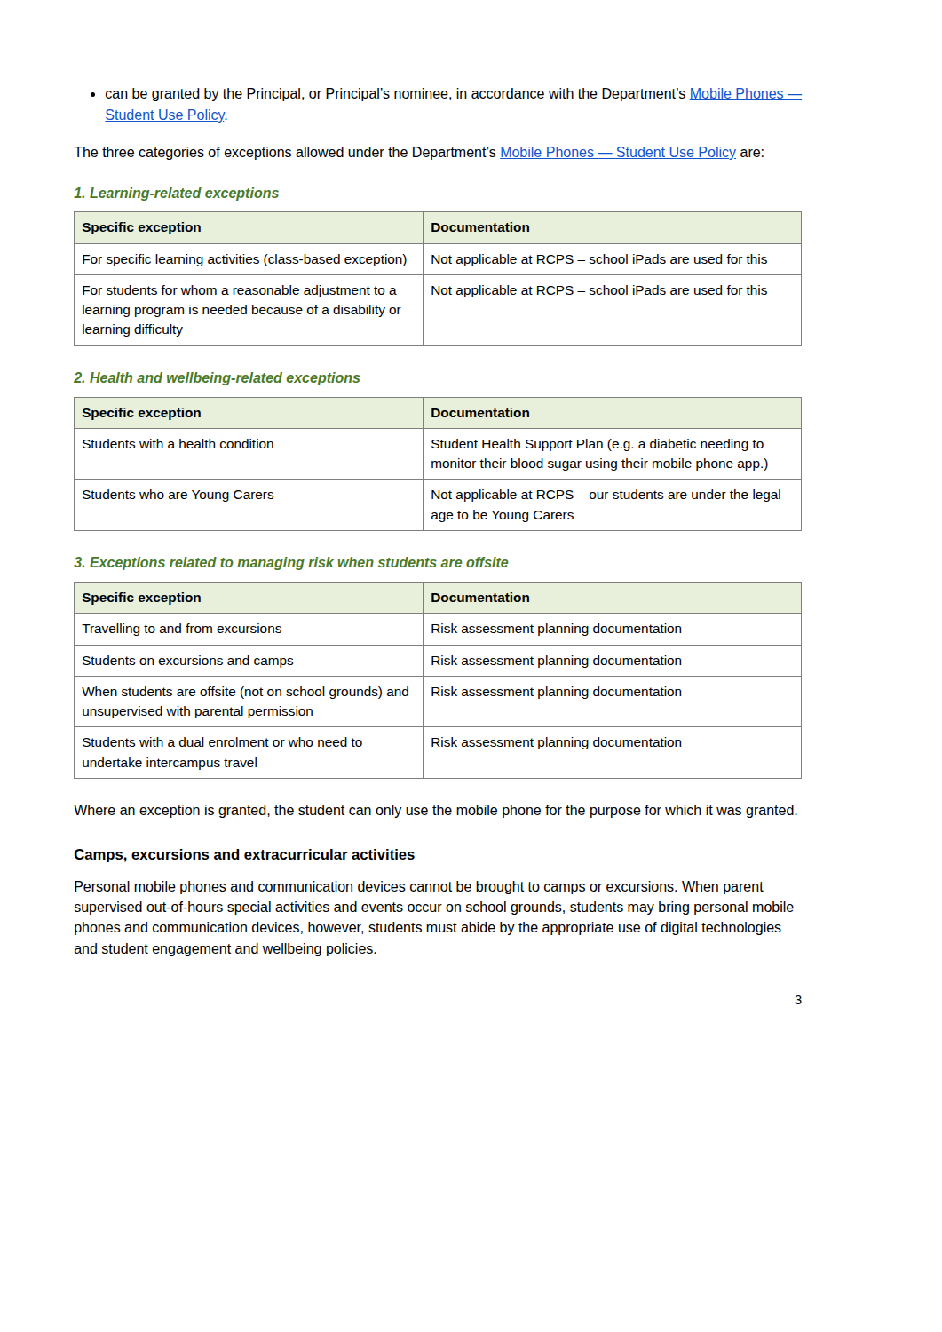can be granted by the Principal, or Principal’s nominee, in accordance with the Department’s Mobile Phones — Student Use Policy.
The three categories of exceptions allowed under the Department’s Mobile Phones — Student Use Policy are:
1. Learning-related exceptions
| Specific exception | Documentation |
| --- | --- |
| For specific learning activities (class-based exception) | Not applicable at RCPS – school iPads are used for this |
| For students for whom a reasonable adjustment to a learning program is needed because of a disability or learning difficulty | Not applicable at RCPS – school iPads are used for this |
2. Health and wellbeing-related exceptions
| Specific exception | Documentation |
| --- | --- |
| Students with a health condition | Student Health Support Plan (e.g. a diabetic needing to monitor their blood sugar using their mobile phone app.) |
| Students who are Young Carers | Not applicable at RCPS – our students are under the legal age to be Young Carers |
3. Exceptions related to managing risk when students are offsite
| Specific exception | Documentation |
| --- | --- |
| Travelling to and from excursions | Risk assessment planning documentation |
| Students on excursions and camps | Risk assessment planning documentation |
| When students are offsite (not on school grounds) and unsupervised with parental permission | Risk assessment planning documentation |
| Students with a dual enrolment or who need to undertake intercampus travel | Risk assessment planning documentation |
Where an exception is granted, the student can only use the mobile phone for the purpose for which it was granted.
Camps, excursions and extracurricular activities
Personal mobile phones and communication devices cannot be brought to camps or excursions. When parent supervised out-of-hours special activities and events occur on school grounds, students may bring personal mobile phones and communication devices, however, students must abide by the appropriate use of digital technologies and student engagement and wellbeing policies.
3